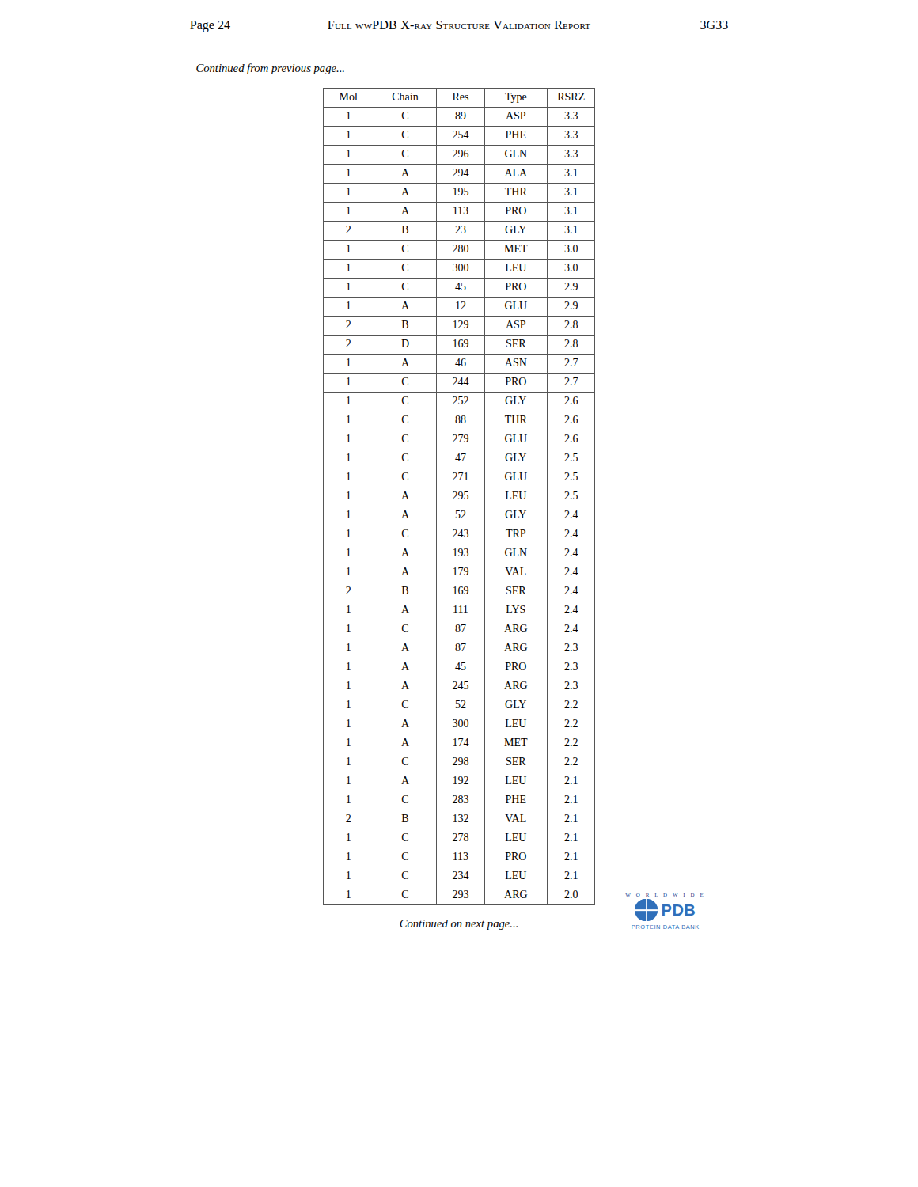Page 24
Full wwPDB X-ray Structure Validation Report
3G33
Continued from previous page...
| Mol | Chain | Res | Type | RSRZ |
| --- | --- | --- | --- | --- |
| 1 | C | 89 | ASP | 3.3 |
| 1 | C | 254 | PHE | 3.3 |
| 1 | C | 296 | GLN | 3.3 |
| 1 | A | 294 | ALA | 3.1 |
| 1 | A | 195 | THR | 3.1 |
| 1 | A | 113 | PRO | 3.1 |
| 2 | B | 23 | GLY | 3.1 |
| 1 | C | 280 | MET | 3.0 |
| 1 | C | 300 | LEU | 3.0 |
| 1 | C | 45 | PRO | 2.9 |
| 1 | A | 12 | GLU | 2.9 |
| 2 | B | 129 | ASP | 2.8 |
| 2 | D | 169 | SER | 2.8 |
| 1 | A | 46 | ASN | 2.7 |
| 1 | C | 244 | PRO | 2.7 |
| 1 | C | 252 | GLY | 2.6 |
| 1 | C | 88 | THR | 2.6 |
| 1 | C | 279 | GLU | 2.6 |
| 1 | C | 47 | GLY | 2.5 |
| 1 | C | 271 | GLU | 2.5 |
| 1 | A | 295 | LEU | 2.5 |
| 1 | A | 52 | GLY | 2.4 |
| 1 | C | 243 | TRP | 2.4 |
| 1 | A | 193 | GLN | 2.4 |
| 1 | A | 179 | VAL | 2.4 |
| 2 | B | 169 | SER | 2.4 |
| 1 | A | 111 | LYS | 2.4 |
| 1 | C | 87 | ARG | 2.4 |
| 1 | A | 87 | ARG | 2.3 |
| 1 | A | 45 | PRO | 2.3 |
| 1 | A | 245 | ARG | 2.3 |
| 1 | C | 52 | GLY | 2.2 |
| 1 | A | 300 | LEU | 2.2 |
| 1 | A | 174 | MET | 2.2 |
| 1 | C | 298 | SER | 2.2 |
| 1 | A | 192 | LEU | 2.1 |
| 1 | C | 283 | PHE | 2.1 |
| 2 | B | 132 | VAL | 2.1 |
| 1 | C | 278 | LEU | 2.1 |
| 1 | C | 113 | PRO | 2.1 |
| 1 | C | 234 | LEU | 2.1 |
| 1 | C | 293 | ARG | 2.0 |
Continued on next page...
W O R L D W I D E
PDB
PROTEIN DATA BANK